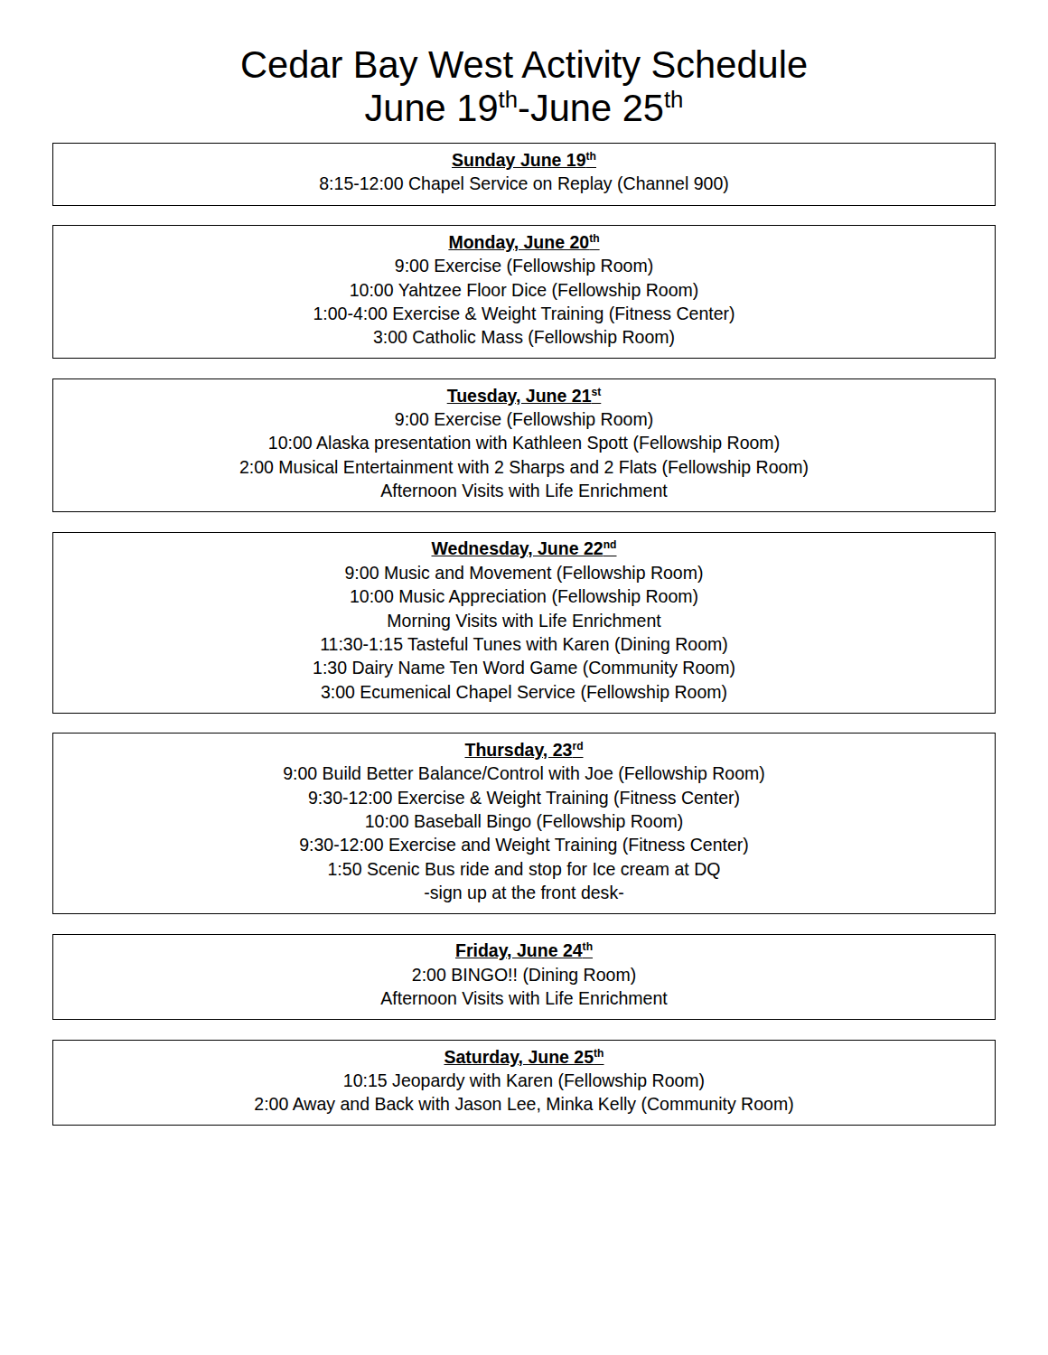Cedar Bay West Activity Schedule
June 19th-June 25th
Sunday June 19th
8:15-12:00 Chapel Service on Replay (Channel 900)
Monday, June 20th
9:00 Exercise (Fellowship Room)
10:00 Yahtzee Floor Dice (Fellowship Room)
1:00-4:00 Exercise & Weight Training (Fitness Center)
3:00 Catholic Mass (Fellowship Room)
Tuesday, June 21st
9:00 Exercise (Fellowship Room)
10:00 Alaska presentation with Kathleen Spott (Fellowship Room)
2:00 Musical Entertainment with 2 Sharps and 2 Flats (Fellowship Room)
Afternoon Visits with Life Enrichment
Wednesday, June 22nd
9:00 Music and Movement (Fellowship Room)
10:00 Music Appreciation (Fellowship Room)
Morning Visits with Life Enrichment
11:30-1:15 Tasteful Tunes with Karen (Dining Room)
1:30 Dairy Name Ten Word Game (Community Room)
3:00 Ecumenical Chapel Service (Fellowship Room)
Thursday, 23rd
9:00 Build Better Balance/Control with Joe (Fellowship Room)
9:30-12:00 Exercise & Weight Training (Fitness Center)
10:00 Baseball Bingo (Fellowship Room)
9:30-12:00 Exercise and Weight Training (Fitness Center)
1:50 Scenic Bus ride and stop for Ice cream at DQ
-sign up at the front desk-
Friday, June 24th
2:00 BINGO!! (Dining Room)
Afternoon Visits with Life Enrichment
Saturday, June 25th
10:15 Jeopardy with Karen (Fellowship Room)
2:00 Away and Back with Jason Lee, Minka Kelly (Community Room)